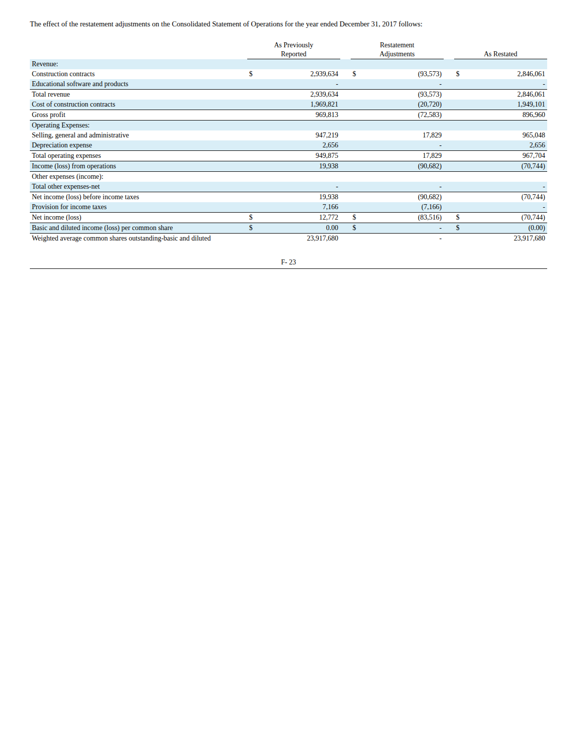The effect of the restatement adjustments on the Consolidated Statement of Operations for the year ended December 31, 2017 follows:
| | As Previously | | Restatement | | |
| --- | --- | --- | --- | --- | --- |
| | Reported | | Adjustments | | As Restated |
| Revenue: | | | | | | | | |
| Construction contracts | $ | 2,939,634 | | $ | (93,573) | | $ | 2,846,061 |
| Educational software and products | | - | | | - | | | - |
| Total revenue | | 2,939,634 | | | (93,573) | | | 2,846,061 |
| Cost of construction contracts | | 1,969,821 | | | (20,720) | | | 1,949,101 |
| Gross profit | | 969,813 | | | (72,583) | | | 896,960 |
| Operating Expenses: | | | | | | | | |
| Selling, general and administrative | | 947,219 | | | 17,829 | | | 965,048 |
| Depreciation expense | | 2,656 | | | - | | | 2,656 |
| Total operating expenses | | 949,875 | | | 17,829 | | | 967,704 |
| Income (loss) from operations | | 19,938 | | | (90,682) | | | (70,744) |
| Other expenses (income): | | | | | | | | |
| Total other expenses-net | | - | | | - | | | - |
| Net income (loss) before income taxes | | 19,938 | | | (90,682) | | | (70,744) |
| Provision for income taxes | | 7,166 | | | (7,166) | | | - |
| Net income (loss) | $ | 12,772 | | $ | (83,516) | | $ | (70,744) |
| Basic and diluted income (loss) per common share | $ | 0.00 | | $ | - | | $ | (0.00) |
| Weighted average common shares outstanding-basic and diluted | | 23,917,680 | | | - | | | 23,917,680 |
F- 23